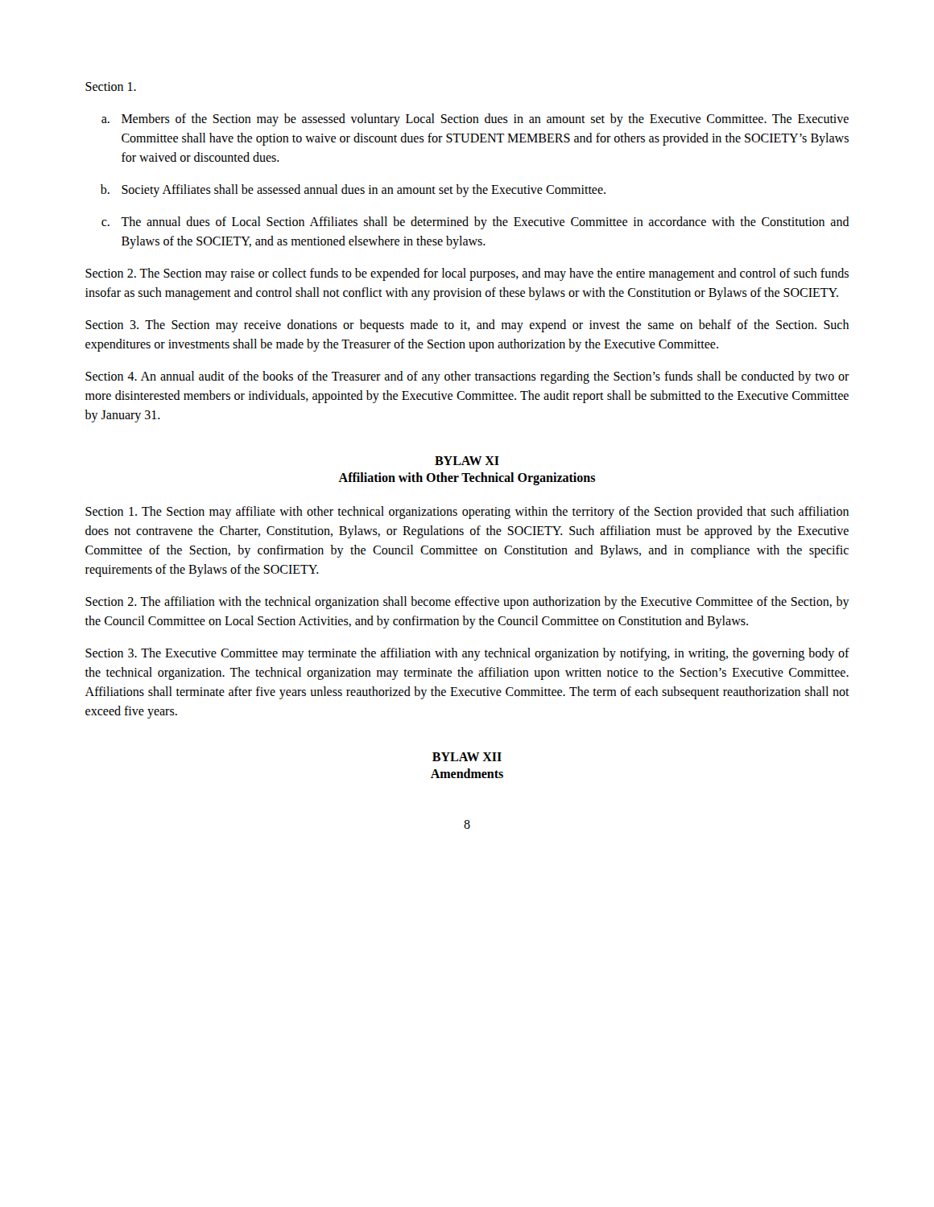Section 1.
Members of the Section may be assessed voluntary Local Section dues in an amount set by the Executive Committee. The Executive Committee shall have the option to waive or discount dues for STUDENT MEMBERS and for others as provided in the SOCIETY’s Bylaws for waived or discounted dues.
Society Affiliates shall be assessed annual dues in an amount set by the Executive Committee.
The annual dues of Local Section Affiliates shall be determined by the Executive Committee in accordance with the Constitution and Bylaws of the SOCIETY, and as mentioned elsewhere in these bylaws.
Section 2. The Section may raise or collect funds to be expended for local purposes, and may have the entire management and control of such funds insofar as such management and control shall not conflict with any provision of these bylaws or with the Constitution or Bylaws of the SOCIETY.
Section 3. The Section may receive donations or bequests made to it, and may expend or invest the same on behalf of the Section. Such expenditures or investments shall be made by the Treasurer of the Section upon authorization by the Executive Committee.
Section 4. An annual audit of the books of the Treasurer and of any other transactions regarding the Section’s funds shall be conducted by two or more disinterested members or individuals, appointed by the Executive Committee. The audit report shall be submitted to the Executive Committee by January 31.
BYLAW XI Affiliation with Other Technical Organizations
Section 1. The Section may affiliate with other technical organizations operating within the territory of the Section provided that such affiliation does not contravene the Charter, Constitution, Bylaws, or Regulations of the SOCIETY. Such affiliation must be approved by the Executive Committee of the Section, by confirmation by the Council Committee on Constitution and Bylaws, and in compliance with the specific requirements of the Bylaws of the SOCIETY.
Section 2. The affiliation with the technical organization shall become effective upon authorization by the Executive Committee of the Section, by the Council Committee on Local Section Activities, and by confirmation by the Council Committee on Constitution and Bylaws.
Section 3. The Executive Committee may terminate the affiliation with any technical organization by notifying, in writing, the governing body of the technical organization. The technical organization may terminate the affiliation upon written notice to the Section’s Executive Committee. Affiliations shall terminate after five years unless reauthorized by the Executive Committee. The term of each subsequent reauthorization shall not exceed five years.
BYLAW XII Amendments
8